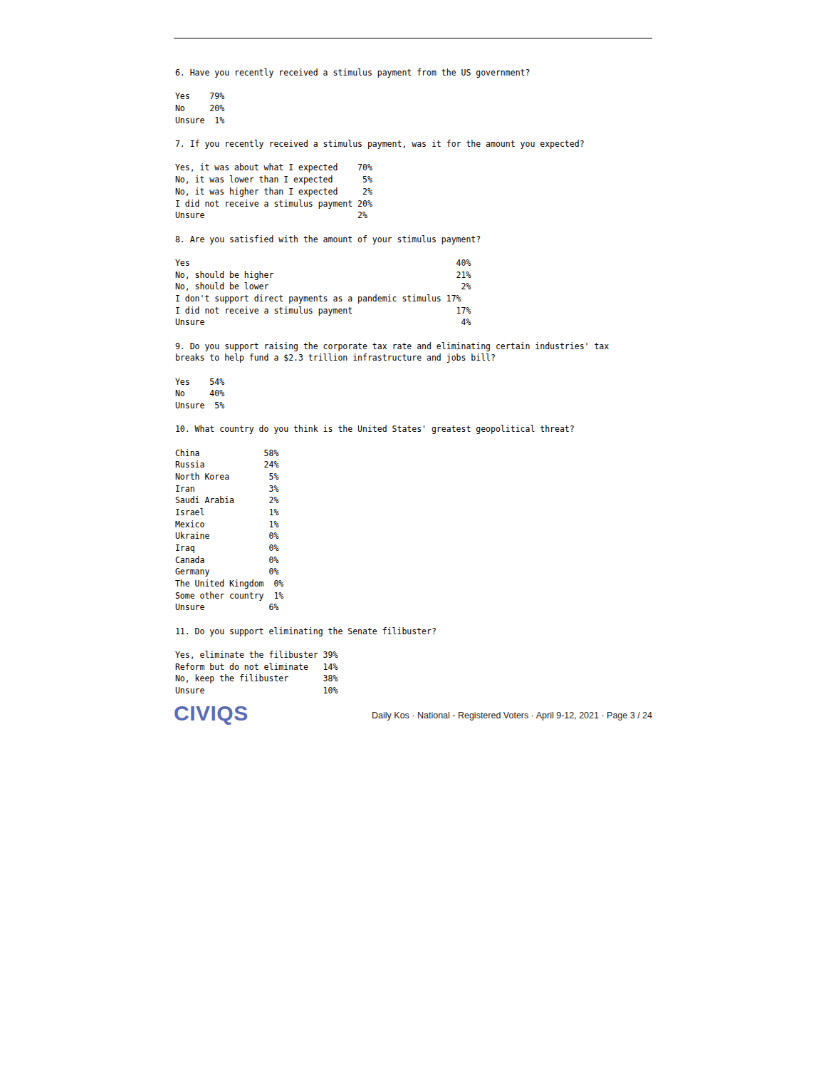6. Have you recently received a stimulus payment from the US government?

Yes    79%
No     20%
Unsure  1%

7. If you recently received a stimulus payment, was it for the amount you expected?

Yes, it was about what I expected    70%
No, it was lower than I expected      5%
No, it was higher than I expected     2%
I did not receive a stimulus payment 20%
Unsure                               2%

8. Are you satisfied with the amount of your stimulus payment?

Yes                                                      40%
No, should be higher                                     21%
No, should be lower                                       2%
I don't support direct payments as a pandemic stimulus 17%
I did not receive a stimulus payment                     17%
Unsure                                                    4%

9. Do you support raising the corporate tax rate and eliminating certain industries' tax
breaks to help fund a $2.3 trillion infrastructure and jobs bill?

Yes    54%
No     40%
Unsure  5%

10. What country do you think is the United States' greatest geopolitical threat?

China             58%
Russia            24%
North Korea        5%
Iran               3%
Saudi Arabia       2%
Israel             1%
Mexico             1%
Ukraine            0%
Iraq               0%
Canada             0%
Germany            0%
The United Kingdom  0%
Some other country  1%
Unsure             6%

11. Do you support eliminating the Senate filibuster?

Yes, eliminate the filibuster 39%
Reform but do not eliminate   14%
No, keep the filibuster       38%
Unsure                        10%
CIVIQS
Daily Kos · National - Registered Voters · April 9-12, 2021 · Page 3 / 24